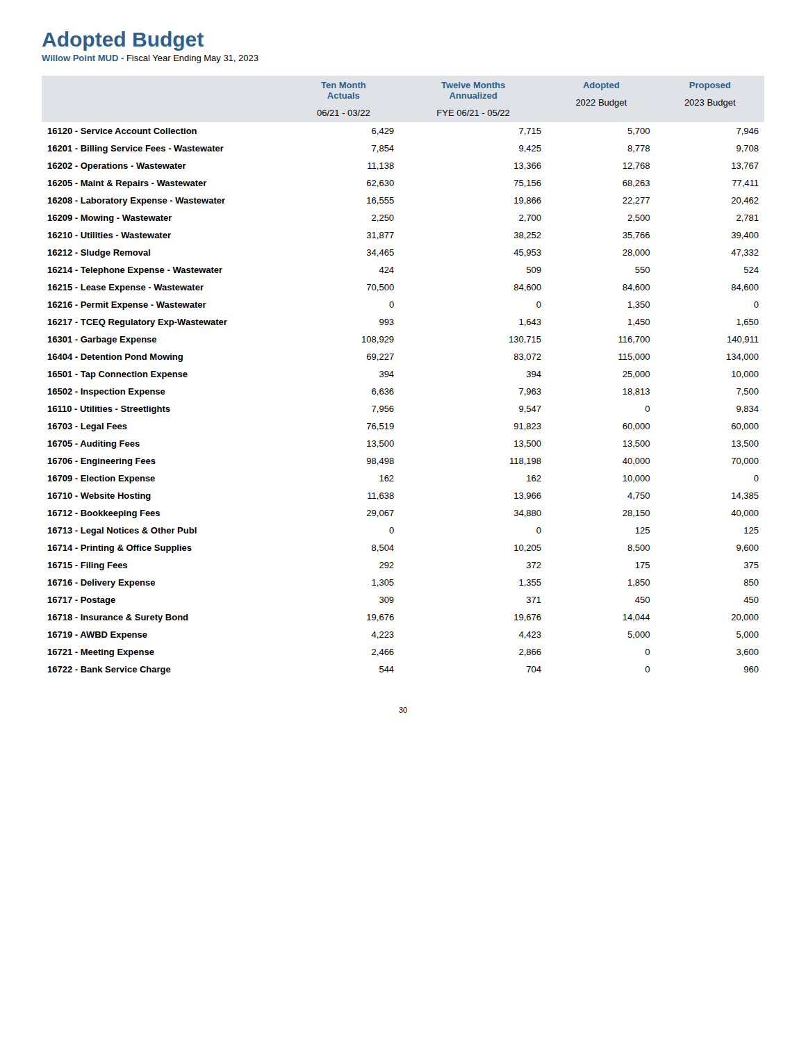Adopted Budget
Willow Point MUD - Fiscal Year Ending May 31, 2023
| | Ten Month Actuals 06/21 - 03/22 | Twelve Months Annualized FYE 06/21 - 05/22 | Adopted 2022 Budget | Proposed 2023 Budget |
| --- | --- | --- | --- | --- |
| 16120 - Service Account Collection | 6,429 | 7,715 | 5,700 | 7,946 |
| 16201 - Billing Service Fees - Wastewater | 7,854 | 9,425 | 8,778 | 9,708 |
| 16202 - Operations - Wastewater | 11,138 | 13,366 | 12,768 | 13,767 |
| 16205 - Maint & Repairs - Wastewater | 62,630 | 75,156 | 68,263 | 77,411 |
| 16208 - Laboratory Expense - Wastewater | 16,555 | 19,866 | 22,277 | 20,462 |
| 16209 - Mowing - Wastewater | 2,250 | 2,700 | 2,500 | 2,781 |
| 16210 - Utilities - Wastewater | 31,877 | 38,252 | 35,766 | 39,400 |
| 16212 - Sludge Removal | 34,465 | 45,953 | 28,000 | 47,332 |
| 16214 - Telephone Expense - Wastewater | 424 | 509 | 550 | 524 |
| 16215 - Lease Expense - Wastewater | 70,500 | 84,600 | 84,600 | 84,600 |
| 16216 - Permit Expense - Wastewater | 0 | 0 | 1,350 | 0 |
| 16217 - TCEQ Regulatory Exp-Wastewater | 993 | 1,643 | 1,450 | 1,650 |
| 16301 - Garbage Expense | 108,929 | 130,715 | 116,700 | 140,911 |
| 16404 - Detention Pond Mowing | 69,227 | 83,072 | 115,000 | 134,000 |
| 16501 - Tap Connection Expense | 394 | 394 | 25,000 | 10,000 |
| 16502 - Inspection Expense | 6,636 | 7,963 | 18,813 | 7,500 |
| 16110 - Utilities - Streetlights | 7,956 | 9,547 | 0 | 9,834 |
| 16703 - Legal Fees | 76,519 | 91,823 | 60,000 | 60,000 |
| 16705 - Auditing Fees | 13,500 | 13,500 | 13,500 | 13,500 |
| 16706 - Engineering Fees | 98,498 | 118,198 | 40,000 | 70,000 |
| 16709 - Election Expense | 162 | 162 | 10,000 | 0 |
| 16710 - Website Hosting | 11,638 | 13,966 | 4,750 | 14,385 |
| 16712 - Bookkeeping Fees | 29,067 | 34,880 | 28,150 | 40,000 |
| 16713 - Legal Notices & Other Publ | 0 | 0 | 125 | 125 |
| 16714 - Printing & Office Supplies | 8,504 | 10,205 | 8,500 | 9,600 |
| 16715 - Filing Fees | 292 | 372 | 175 | 375 |
| 16716 - Delivery Expense | 1,305 | 1,355 | 1,850 | 850 |
| 16717 - Postage | 309 | 371 | 450 | 450 |
| 16718 - Insurance & Surety Bond | 19,676 | 19,676 | 14,044 | 20,000 |
| 16719 - AWBD Expense | 4,223 | 4,423 | 5,000 | 5,000 |
| 16721 - Meeting Expense | 2,466 | 2,866 | 0 | 3,600 |
| 16722 - Bank Service Charge | 544 | 704 | 0 | 960 |
30